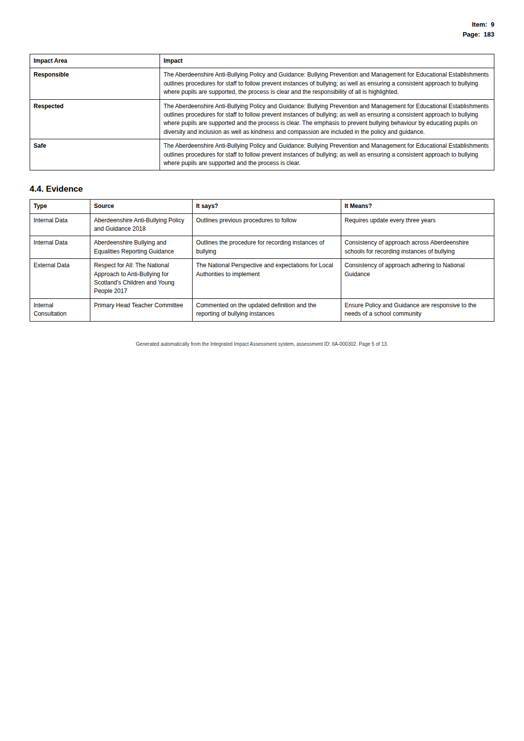Item: 9
Page: 183
| Impact Area | Impact |
| --- | --- |
| Responsible | The Aberdeenshire Anti-Bullying Policy and Guidance: Bullying Prevention and Management for Educational Establishments outlines procedures for staff to follow prevent instances of bullying; as well as ensuring a consistent approach to bullying where pupils are supported, the process is clear and the responsibility of all is highlighted. |
| Respected | The Aberdeenshire Anti-Bullying Policy and Guidance: Bullying Prevention and Management for Educational Establishments outlines procedures for staff to follow prevent instances of bullying; as well as ensuring a consistent approach to bullying where pupils are supported and the process is clear. The emphasis to prevent bullying behaviour by educating pupils on diversity and inclusion as well as kindness and compassion are included in the policy and guidance. |
| Safe | The Aberdeenshire Anti-Bullying Policy and Guidance: Bullying Prevention and Management for Educational Establishments outlines procedures for staff to follow prevent instances of bullying; as well as ensuring a consistent approach to bullying where pupils are supported and the process is clear. |
4.4. Evidence
| Type | Source | It says? | It Means? |
| --- | --- | --- | --- |
| Internal Data | Aberdeenshire Anti-Bullying Policy and Guidance 2018 | Outlines previous procedures to follow | Requires update every three years |
| Internal Data | Aberdeenshire Bullying and Equalities Reporting Guidance | Outlines the procedure for recording instances of bullying | Consistency of approach across Aberdeenshire schools for recording instances of bullying |
| External Data | Respect for All: The National Approach to Anti-Bullying for Scotland's Children and Young People 2017 | The National Perspective and expectations for Local Authorities to implement | Consistency of approach adhering to National Guidance |
| Internal Consultation | Primary Head Teacher Committee | Commented on the updated definition and the reporting of bullying instances | Ensure Policy and Guidance are responsive to the needs of a school community |
Generated automatically from the Integrated Impact Assessment system, assessment ID: IIA-000302. Page 5 of 13.